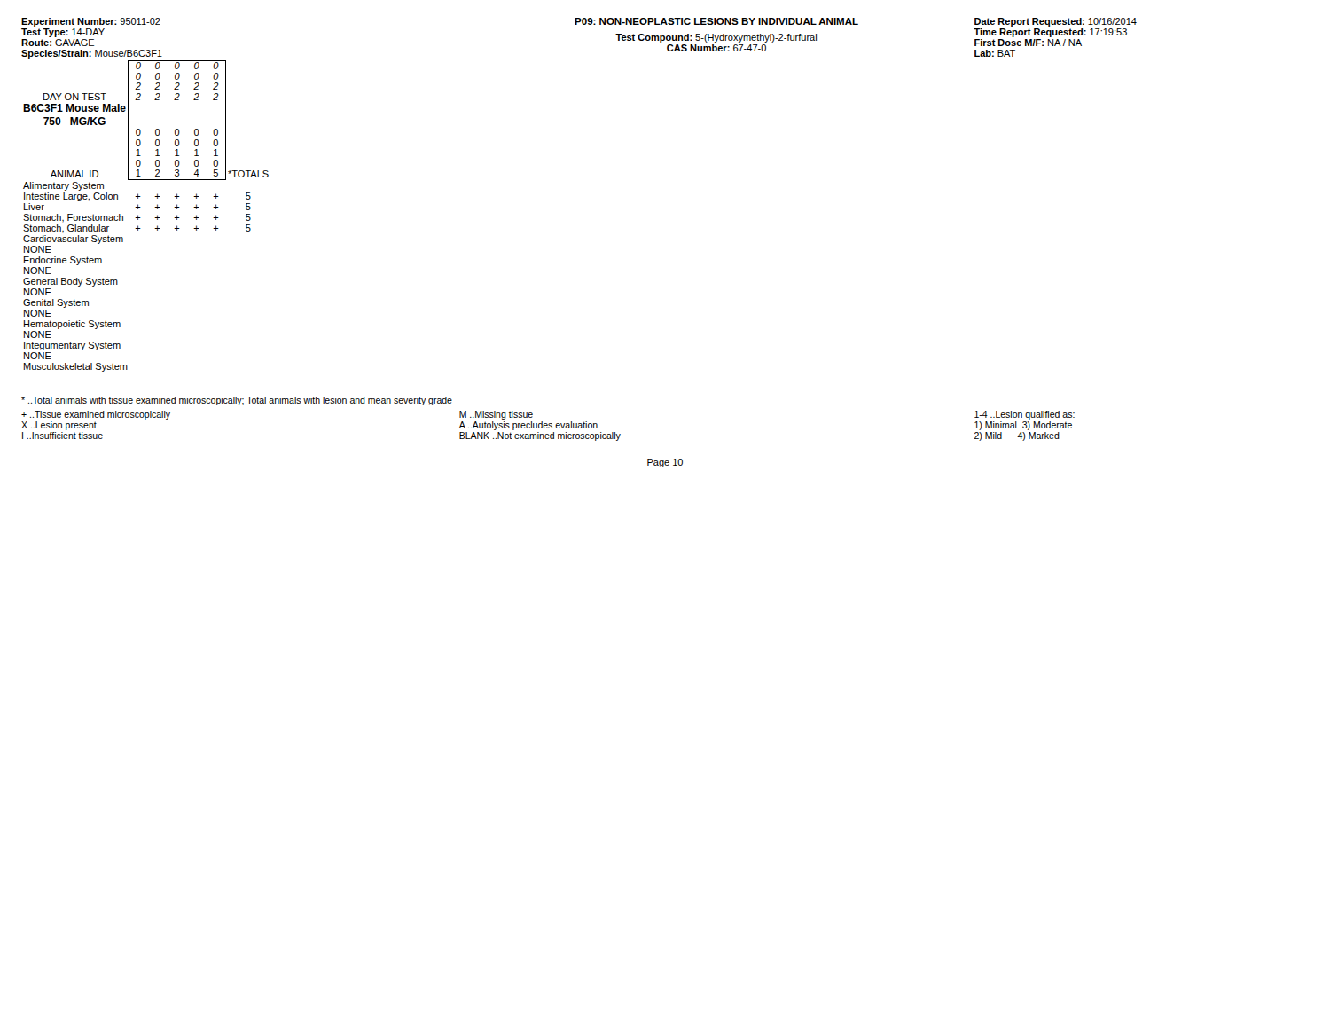| Experiment Number: 95011-02 Test Type: 14-DAY Route: GAVAGE Species/Strain: Mouse/B6C3F1 | P09: NON-NEOPLASTIC LESIONS BY INDIVIDUAL ANIMAL Test Compound: 5-(Hydroxymethyl)-2-furfural CAS Number: 67-47-0 | Date Report Requested: 10/16/2014 Time Report Requested: 17:19:53 First Dose M/F: NA / NA Lab: BAT |
| DAY ON TEST | 0 0 2 2 | 0 0 2 2 | 0 0 2 2 | 0 0 2 2 | 0 0 2 2 | |
| B6C3F1 Mouse Male 750 MG/KG | | | | | | |
| ANIMAL ID | 0 0 1 0 1 | 0 0 1 0 2 | 0 0 1 0 3 | 0 0 1 0 4 | 0 0 1 0 5 | *TOTALS |
| Alimentary System |
| Intestine Large, Colon | + | + | + | + | + | 5 |
| Liver | + | + | + | + | + | 5 |
| Stomach, Forestomach | + | + | + | + | + | 5 |
| Stomach, Glandular | + | + | + | + | + | 5 |
| Cardiovascular System |
| NONE |
| Endocrine System |
| NONE |
| General Body System |
| NONE |
| Genital System |
| NONE |
| Hematopoietic System |
| NONE |
| Integumentary System |
| NONE |
| Musculoskeletal System |
* ..Total animals with tissue examined microscopically; Total animals with lesion and mean severity grade
| + ..Tissue examined microscopically | M ..Missing tissue | 1-4 ..Lesion qualified as: |
| X ..Lesion present | A ..Autolysis precludes evaluation | 1) Minimal 3) Moderate |
| I ..Insufficient tissue | BLANK ..Not examined microscopically | 2) Mild 4) Marked |
Page 10